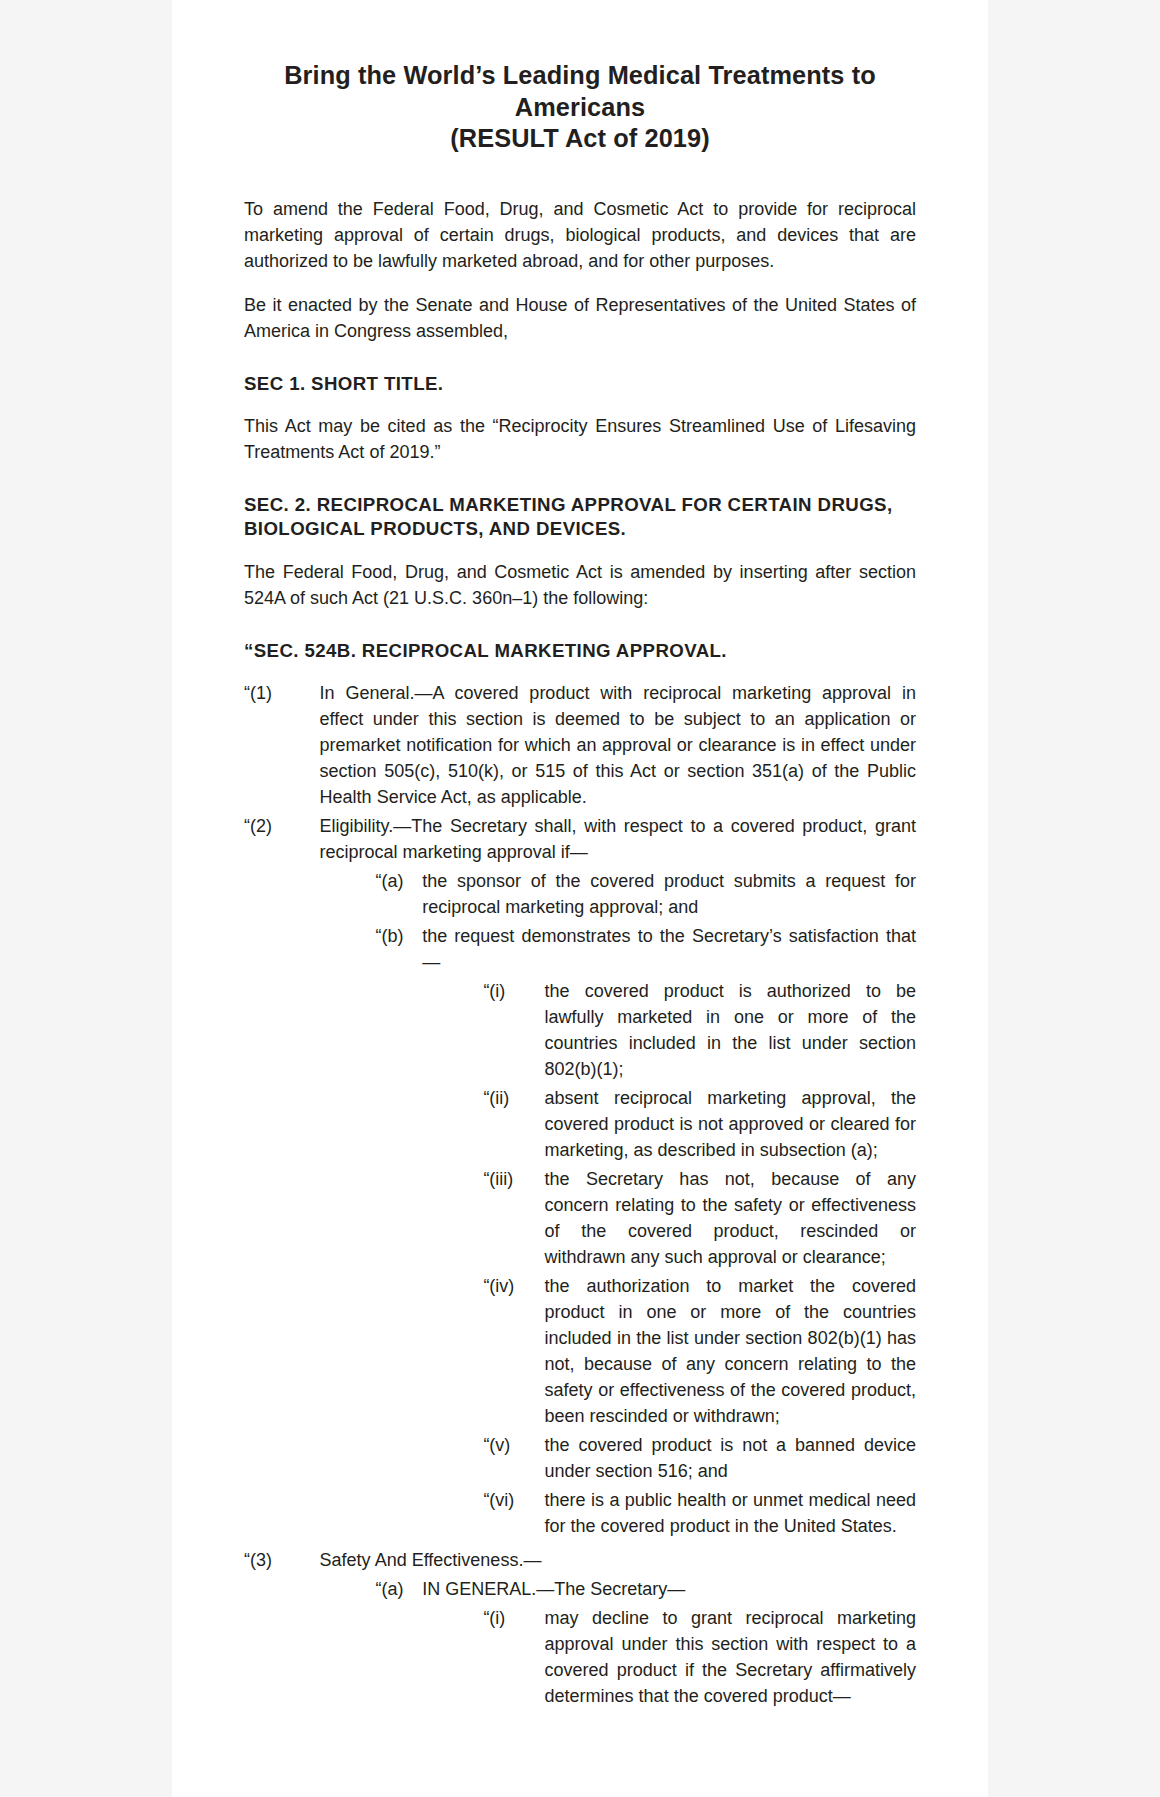Bring the World’s Leading Medical Treatments to Americans
(RESULT Act of 2019)
To amend the Federal Food, Drug, and Cosmetic Act to provide for reciprocal marketing approval of certain drugs, biological products, and devices that are authorized to be lawfully marketed abroad, and for other purposes.
Be it enacted by the Senate and House of Representatives of the United States of America in Congress assembled,
SEC 1. SHORT TITLE.
This Act may be cited as the “Reciprocity Ensures Streamlined Use of Lifesaving Treatments Act of 2019.”
SEC. 2. RECIPROCAL MARKETING APPROVAL FOR CERTAIN DRUGS, BIOLOGICAL PRODUCTS, AND DEVICES.
The Federal Food, Drug, and Cosmetic Act is amended by inserting after section 524A of such Act (21 U.S.C. 360n–1) the following:
“SEC. 524B. RECIPROCAL MARKETING APPROVAL.
“(1) In General.—A covered product with reciprocal marketing approval in effect under this section is deemed to be subject to an application or premarket notification for which an approval or clearance is in effect under section 505(c), 510(k), or 515 of this Act or section 351(a) of the Public Health Service Act, as applicable.
“(2) Eligibility.—The Secretary shall, with respect to a covered product, grant reciprocal marketing approval if—
“(a) the sponsor of the covered product submits a request for reciprocal marketing approval; and
“(b) the request demonstrates to the Secretary’s satisfaction that—
“(i) the covered product is authorized to be lawfully marketed in one or more of the countries included in the list under section 802(b)(1);
“(ii) absent reciprocal marketing approval, the covered product is not approved or cleared for marketing, as described in subsection (a);
“(iii) the Secretary has not, because of any concern relating to the safety or effectiveness of the covered product, rescinded or withdrawn any such approval or clearance;
“(iv) the authorization to market the covered product in one or more of the countries included in the list under section 802(b)(1) has not, because of any concern relating to the safety or effectiveness of the covered product, been rescinded or withdrawn;
“(v) the covered product is not a banned device under section 516; and
“(vi) there is a public health or unmet medical need for the covered product in the United States.
“(3) Safety And Effectiveness.—
“(a) IN GENERAL.—The Secretary—
“(i) may decline to grant reciprocal marketing approval under this section with respect to a covered product if the Secretary affirmatively determines that the covered product—